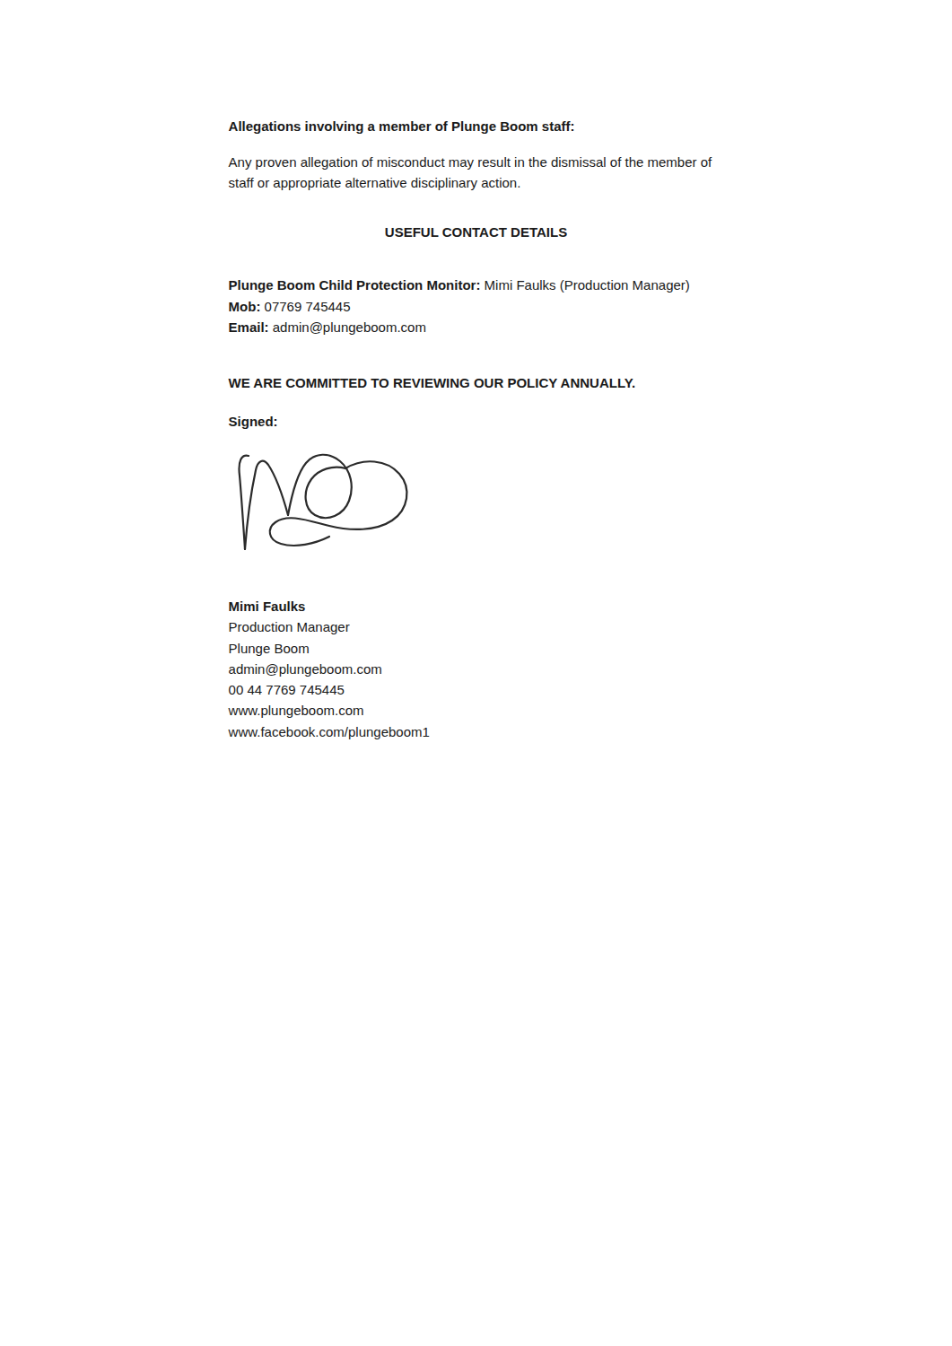Allegations involving a member of Plunge Boom staff:
Any proven allegation of misconduct may result in the dismissal of the member of staff or appropriate alternative disciplinary action.
USEFUL CONTACT DETAILS
Plunge Boom Child Protection Monitor: Mimi Faulks (Production Manager)
Mob: 07769 745445
Email: admin@plungeboom.com
WE ARE COMMITTED TO REVIEWING OUR POLICY ANNUALLY.
Signed:
Mimi Faulks
Production Manager
Plunge Boom
admin@plungeboom.com
00 44 7769 745445
www.plungeboom.com
www.facebook.com/plungeboom1